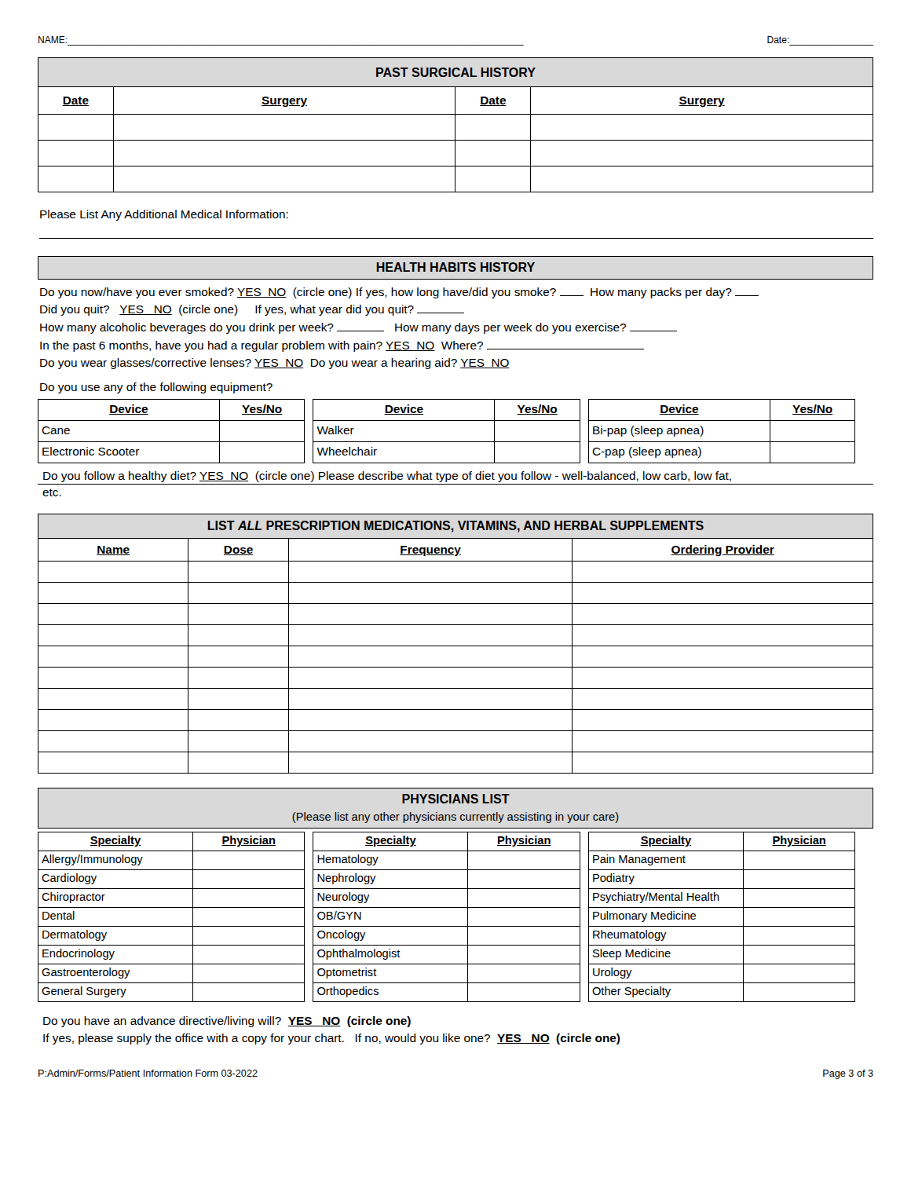NAME:_______________________________________________________________________________________ Date:________________
| PAST SURGICAL HISTORY |
| Date | Surgery | Date | Surgery |
Please List Any Additional Medical Information:
| HEALTH HABITS HISTORY |
Do you now/have you ever smoked? YES NO (circle one) If yes, how long have/did you smoke? How many packs per day?
Did you quit? YES NO (circle one) If yes, what year did you quit?
How many alcoholic beverages do you drink per week? How many days per week do you exercise?
In the past 6 months, have you had a regular problem with pain? YES NO Where?
Do you wear glasses/corrective lenses? YES NO Do you wear a hearing aid? YES NO
Do you use any of the following equipment?
| Device | Yes/No |
| --- | --- |
| Cane | |
| Electronic Scooter | |
| Device | Yes/No |
| --- | --- |
| Walker | |
| Wheelchair | |
| Device | Yes/No |
| --- | --- |
| Bi-pap (sleep apnea) | |
| C-pap (sleep apnea) | |
Do you follow a healthy diet? YES NO (circle one) Please describe what type of diet you follow - well-balanced, low carb, low fat,
etc.
| LIST ALL PRESCRIPTION MEDICATIONS, VITAMINS, AND HERBAL SUPPLEMENTS |
| Name | Dose | Frequency | Ordering Provider |
| PHYSICIANS LIST (Please list any other physicians currently assisting in your care) |
| Specialty | Physician |
| --- | --- |
| Allergy/Immunology | |
| Cardiology | |
| Chiropractor | |
| Dental | |
| Dermatology | |
| Endocrinology | |
| Gastroenterology | |
| General Surgery | |
| Specialty | Physician |
| --- | --- |
| Hematology | |
| Nephrology | |
| Neurology | |
| OB/GYN | |
| Oncology | |
| Ophthalmologist | |
| Optometrist | |
| Orthopedics | |
| Specialty | Physician |
| --- | --- |
| Pain Management | |
| Podiatry | |
| Psychiatry/Mental Health | |
| Pulmonary Medicine | |
| Rheumatology | |
| Sleep Medicine | |
| Urology | |
| Other Specialty | |
Do you have an advance directive/living will? YES NO (circle one)
If yes, please supply the office with a copy for your chart. If no, would you like one? YES NO (circle one)
P:Admin/Forms/Patient Information Form 03-2022 Page 3 of 3